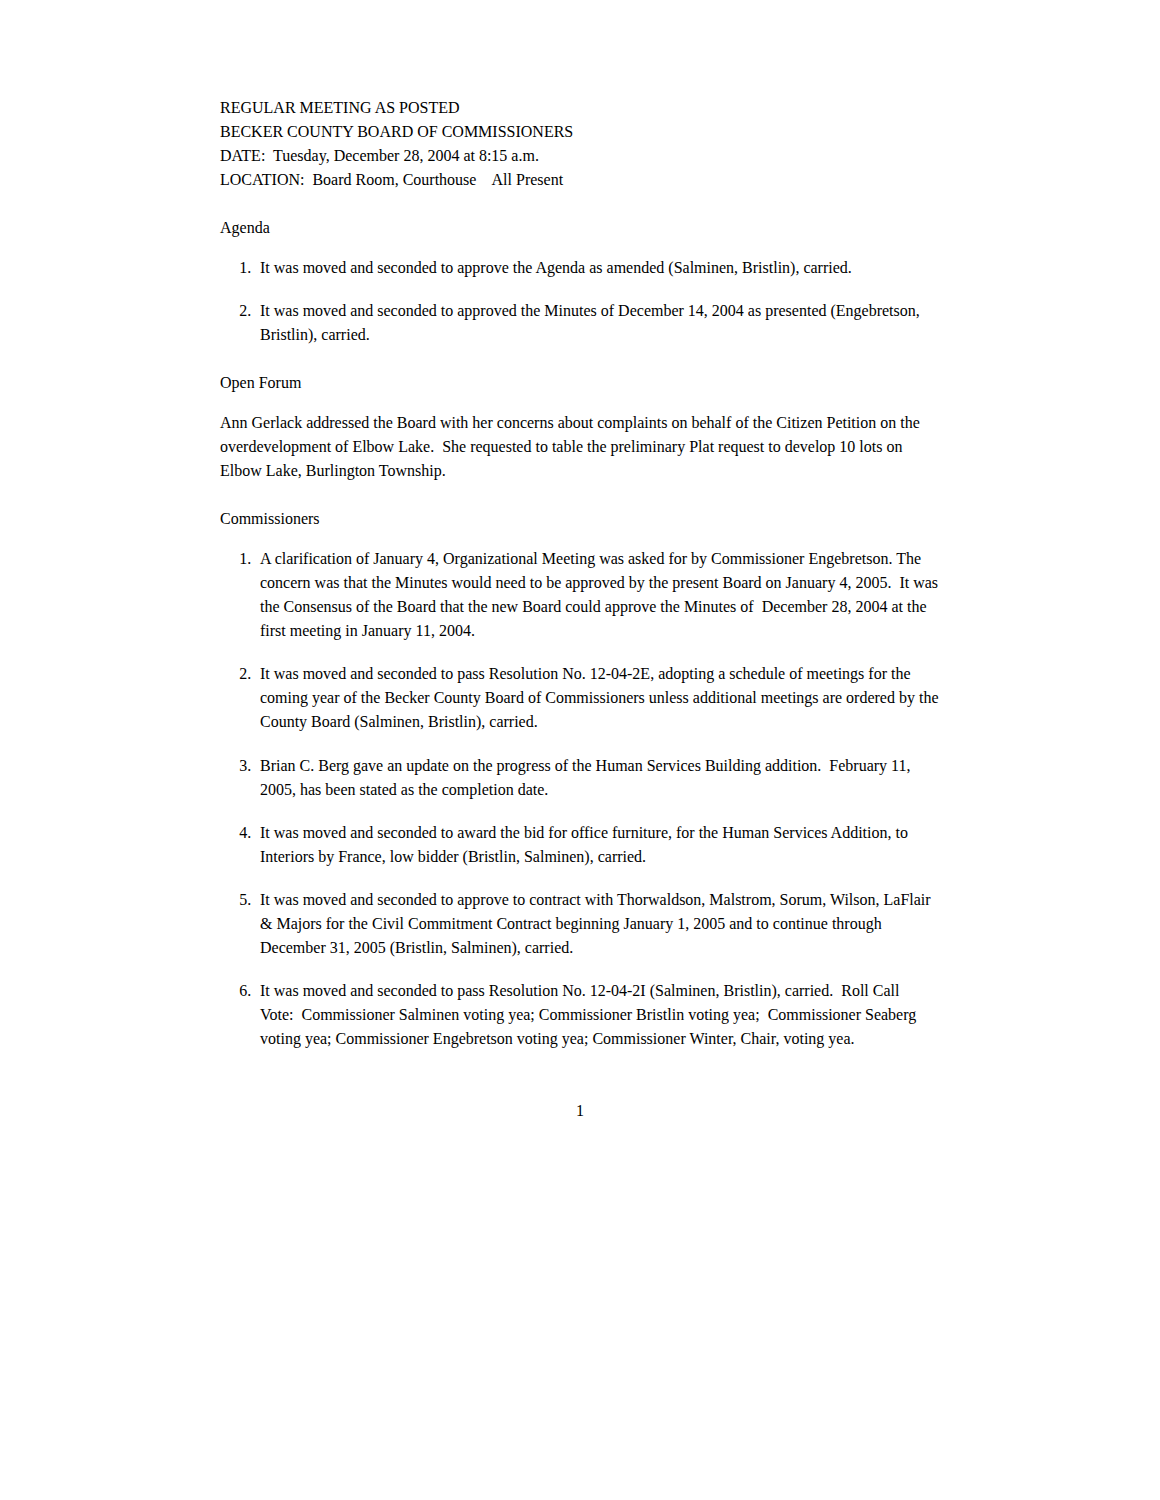REGULAR MEETING AS POSTED
BECKER COUNTY BOARD OF COMMISSIONERS
DATE: Tuesday, December 28, 2004 at 8:15 a.m.
LOCATION: Board Room, Courthouse All Present
Agenda
It was moved and seconded to approve the Agenda as amended (Salminen, Bristlin), carried.
It was moved and seconded to approved the Minutes of December 14, 2004 as presented (Engebretson, Bristlin), carried.
Open Forum
Ann Gerlack addressed the Board with her concerns about complaints on behalf of the Citizen Petition on the overdevelopment of Elbow Lake. She requested to table the preliminary Plat request to develop 10 lots on Elbow Lake, Burlington Township.
Commissioners
A clarification of January 4, Organizational Meeting was asked for by Commissioner Engebretson. The concern was that the Minutes would need to be approved by the present Board on January 4, 2005. It was the Consensus of the Board that the new Board could approve the Minutes of December 28, 2004 at the first meeting in January 11, 2004.
It was moved and seconded to pass Resolution No. 12-04-2E, adopting a schedule of meetings for the coming year of the Becker County Board of Commissioners unless additional meetings are ordered by the County Board (Salminen, Bristlin), carried.
Brian C. Berg gave an update on the progress of the Human Services Building addition. February 11, 2005, has been stated as the completion date.
It was moved and seconded to award the bid for office furniture, for the Human Services Addition, to Interiors by France, low bidder (Bristlin, Salminen), carried.
It was moved and seconded to approve to contract with Thorwaldson, Malstrom, Sorum, Wilson, LaFlair & Majors for the Civil Commitment Contract beginning January 1, 2005 and to continue through December 31, 2005 (Bristlin, Salminen), carried.
It was moved and seconded to pass Resolution No. 12-04-2I (Salminen, Bristlin), carried. Roll Call Vote: Commissioner Salminen voting yea; Commissioner Bristlin voting yea; Commissioner Seaberg voting yea; Commissioner Engebretson voting yea; Commissioner Winter, Chair, voting yea.
1